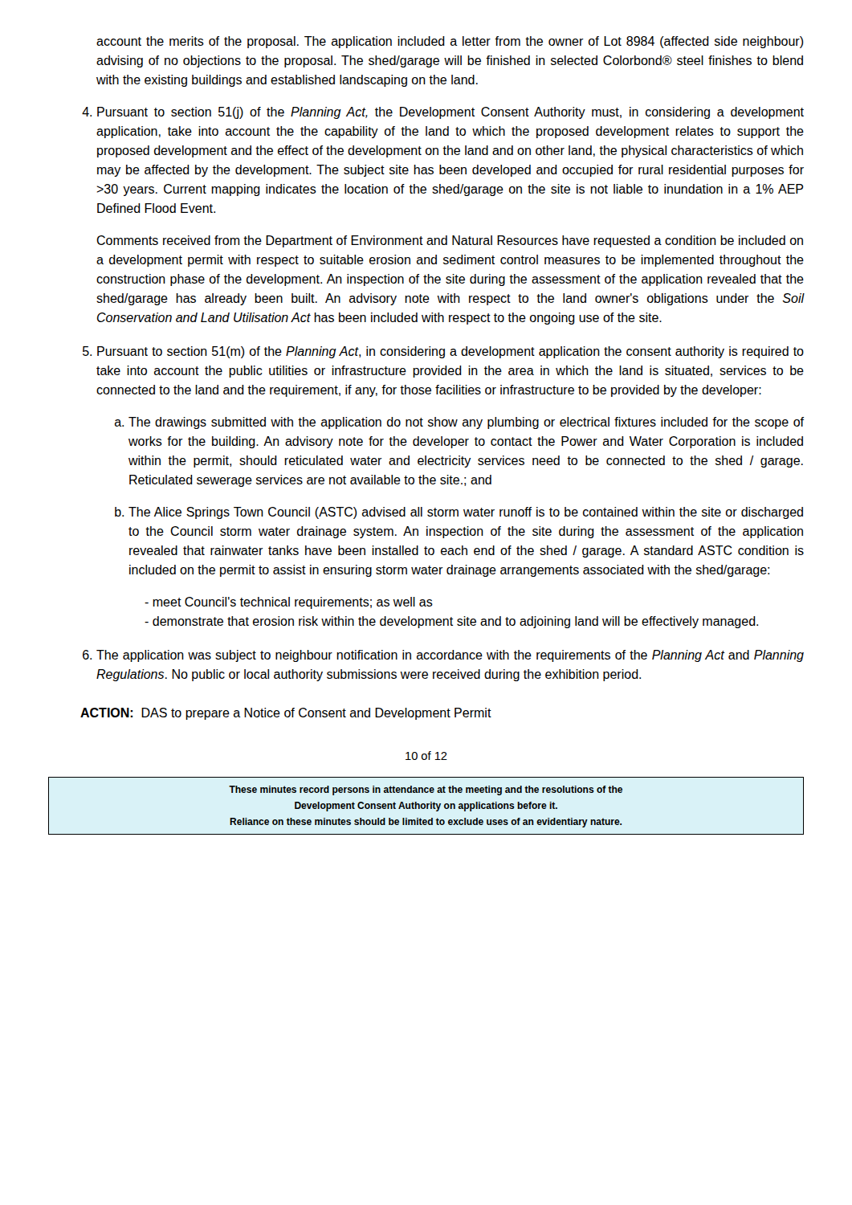account the merits of the proposal. The application included a letter from the owner of Lot 8984 (affected side neighbour) advising of no objections to the proposal. The shed/garage will be finished in selected Colorbond® steel finishes to blend with the existing buildings and established landscaping on the land.
Pursuant to section 51(j) of the Planning Act, the Development Consent Authority must, in considering a development application, take into account the the capability of the land to which the proposed development relates to support the proposed development and the effect of the development on the land and on other land, the physical characteristics of which may be affected by the development. The subject site has been developed and occupied for rural residential purposes for >30 years. Current mapping indicates the location of the shed/garage on the site is not liable to inundation in a 1% AEP Defined Flood Event.
Comments received from the Department of Environment and Natural Resources have requested a condition be included on a development permit with respect to suitable erosion and sediment control measures to be implemented throughout the construction phase of the development. An inspection of the site during the assessment of the application revealed that the shed/garage has already been built. An advisory note with respect to the land owner's obligations under the Soil Conservation and Land Utilisation Act has been included with respect to the ongoing use of the site.
Pursuant to section 51(m) of the Planning Act, in considering a development application the consent authority is required to take into account the public utilities or infrastructure provided in the area in which the land is situated, services to be connected to the land and the requirement, if any, for those facilities or infrastructure to be provided by the developer:
The drawings submitted with the application do not show any plumbing or electrical fixtures included for the scope of works for the building. An advisory note for the developer to contact the Power and Water Corporation is included within the permit, should reticulated water and electricity services need to be connected to the shed / garage. Reticulated sewerage services are not available to the site.; and
The Alice Springs Town Council (ASTC) advised all storm water runoff is to be contained within the site or discharged to the Council storm water drainage system. An inspection of the site during the assessment of the application revealed that rainwater tanks have been installed to each end of the shed / garage. A standard ASTC condition is included on the permit to assist in ensuring storm water drainage arrangements associated with the shed/garage:
meet Council's technical requirements; as well as
demonstrate that erosion risk within the development site and to adjoining land will be effectively managed.
The application was subject to neighbour notification in accordance with the requirements of the Planning Act and Planning Regulations. No public or local authority submissions were received during the exhibition period.
ACTION: DAS to prepare a Notice of Consent and Development Permit
10 of 12
These minutes record persons in attendance at the meeting and the resolutions of the
Development Consent Authority on applications before it.
Reliance on these minutes should be limited to exclude uses of an evidentiary nature.